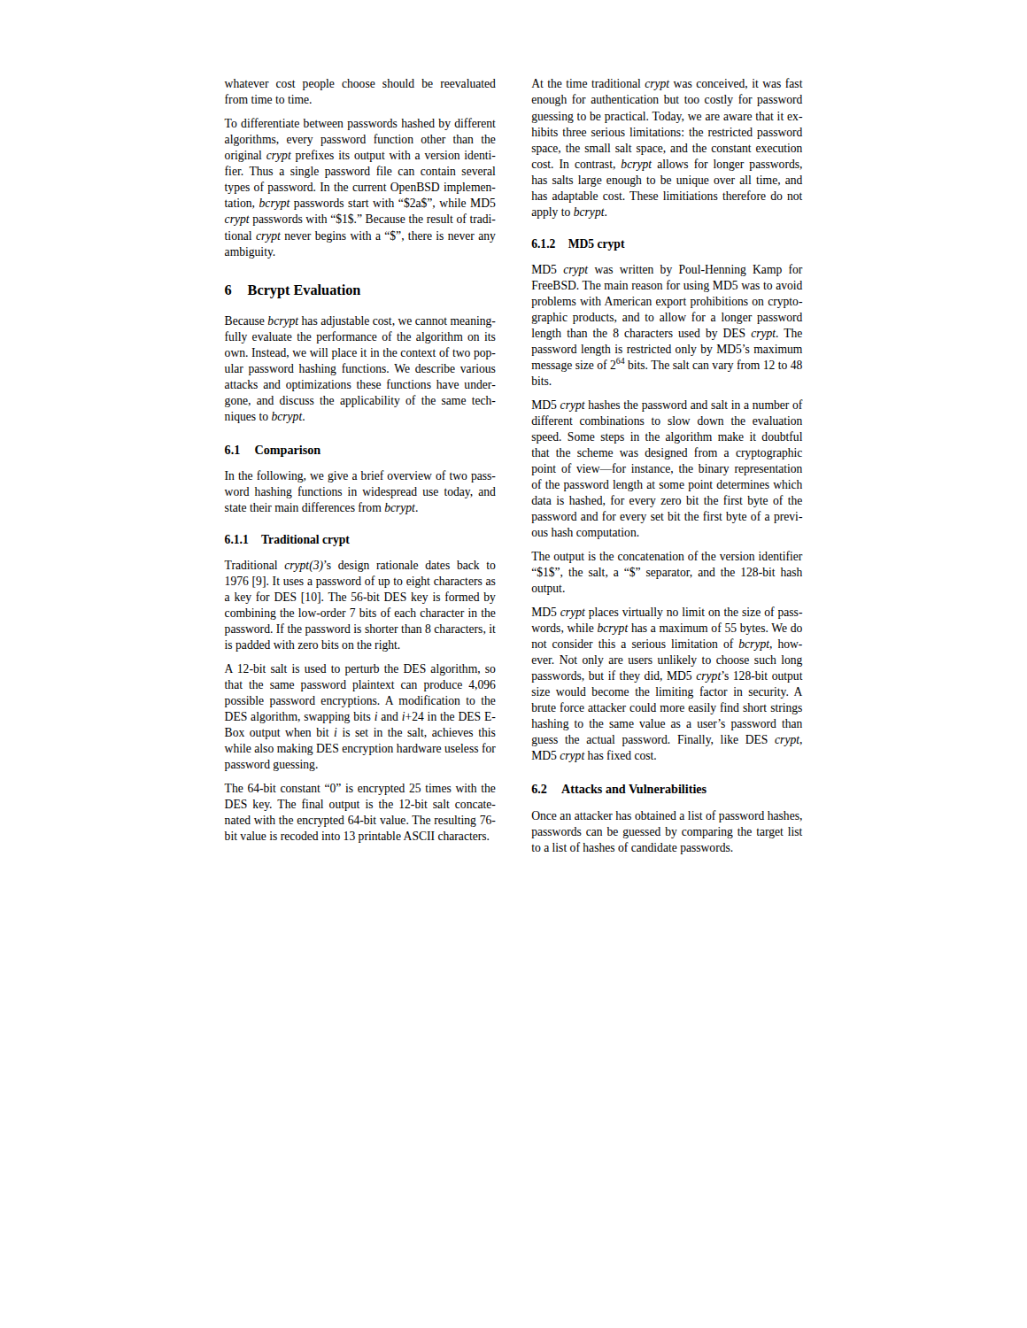whatever cost people choose should be reevaluated from time to time.
To differentiate between passwords hashed by different algorithms, every password function other than the original crypt prefixes its output with a version identifier. Thus a single password file can contain several types of password. In the current OpenBSD implementation, bcrypt passwords start with “$2a$”, while MD5 crypt passwords with “$1$.” Because the result of traditional crypt never begins with a “$”, there is never any ambiguity.
6 Bcrypt Evaluation
Because bcrypt has adjustable cost, we cannot meaningfully evaluate the performance of the algorithm on its own. Instead, we will place it in the context of two popular password hashing functions. We describe various attacks and optimizations these functions have undergone, and discuss the applicability of the same techniques to bcrypt.
6.1 Comparison
In the following, we give a brief overview of two password hashing functions in widespread use today, and state their main differences from bcrypt.
6.1.1 Traditional crypt
Traditional crypt(3)’s design rationale dates back to 1976 [9]. It uses a password of up to eight characters as a key for DES [10]. The 56-bit DES key is formed by combining the low-order 7 bits of each character in the password. If the password is shorter than 8 characters, it is padded with zero bits on the right.
A 12-bit salt is used to perturb the DES algorithm, so that the same password plaintext can produce 4,096 possible password encryptions. A modification to the DES algorithm, swapping bits i and i+24 in the DES E-Box output when bit i is set in the salt, achieves this while also making DES encryption hardware useless for password guessing.
The 64-bit constant “0” is encrypted 25 times with the DES key. The final output is the 12-bit salt concatenated with the encrypted 64-bit value. The resulting 76-bit value is recoded into 13 printable ASCII characters.
At the time traditional crypt was conceived, it was fast enough for authentication but too costly for password guessing to be practical. Today, we are aware that it exhibits three serious limitations: the restricted password space, the small salt space, and the constant execution cost. In contrast, bcrypt allows for longer passwords, has salts large enough to be unique over all time, and has adaptable cost. These limitiations therefore do not apply to bcrypt.
6.1.2 MD5 crypt
MD5 crypt was written by Poul-Henning Kamp for FreeBSD. The main reason for using MD5 was to avoid problems with American export prohibitions on cryptographic products, and to allow for a longer password length than the 8 characters used by DES crypt. The password length is restricted only by MD5’s maximum message size of 264 bits. The salt can vary from 12 to 48 bits.
MD5 crypt hashes the password and salt in a number of different combinations to slow down the evaluation speed. Some steps in the algorithm make it doubtful that the scheme was designed from a cryptographic point of view—for instance, the binary representation of the password length at some point determines which data is hashed, for every zero bit the first byte of the password and for every set bit the first byte of a previous hash computation.
The output is the concatenation of the version identifier “$1$”, the salt, a “$” separator, and the 128-bit hash output.
MD5 crypt places virtually no limit on the size of passwords, while bcrypt has a maximum of 55 bytes. We do not consider this a serious limitation of bcrypt, however. Not only are users unlikely to choose such long passwords, but if they did, MD5 crypt’s 128-bit output size would become the limiting factor in security. A brute force attacker could more easily find short strings hashing to the same value as a user’s password than guess the actual password. Finally, like DES crypt, MD5 crypt has fixed cost.
6.2 Attacks and Vulnerabilities
Once an attacker has obtained a list of password hashes, passwords can be guessed by comparing the target list to a list of hashes of candidate passwords.